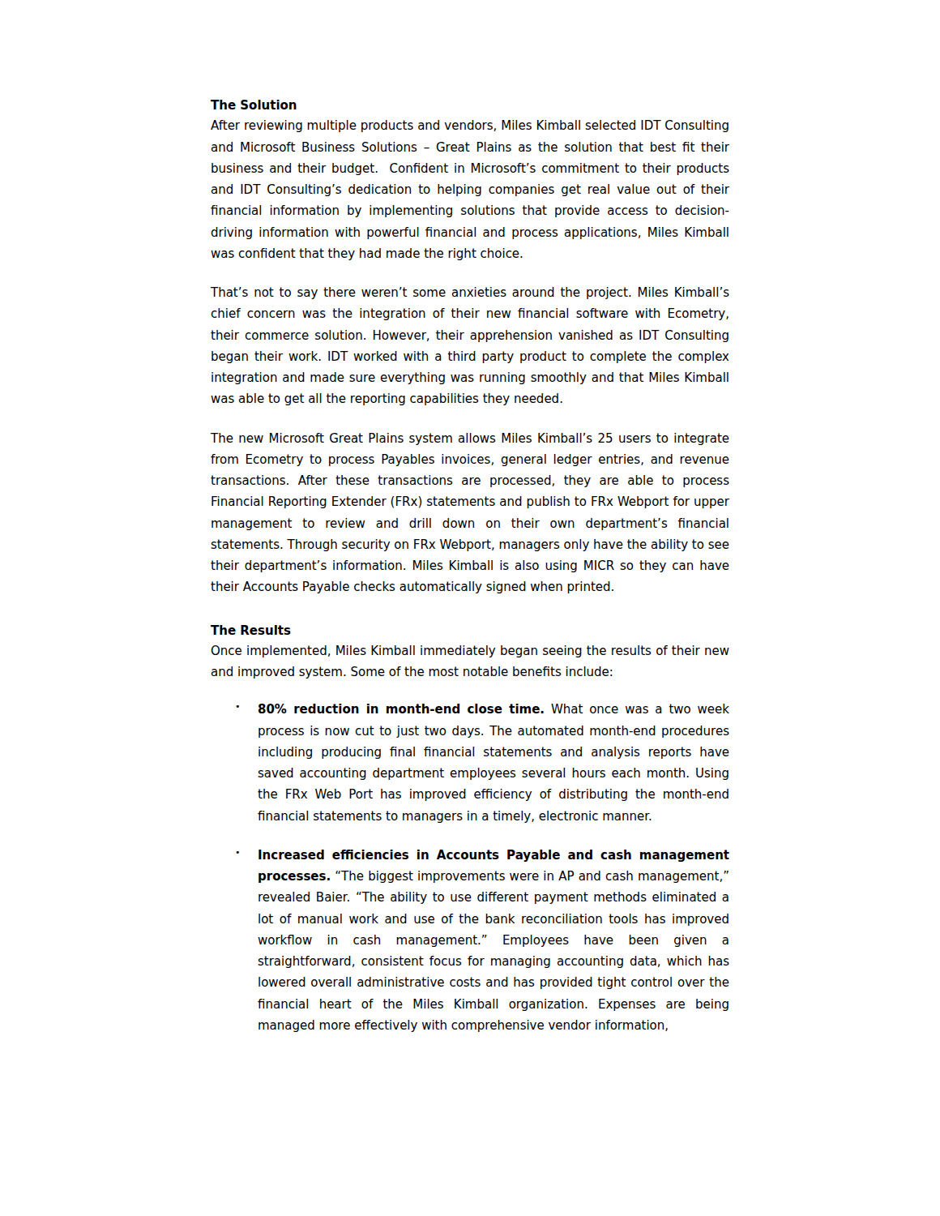The Solution
After reviewing multiple products and vendors, Miles Kimball selected IDT Consulting and Microsoft Business Solutions – Great Plains as the solution that best fit their business and their budget. Confident in Microsoft’s commitment to their products and IDT Consulting’s dedication to helping companies get real value out of their financial information by implementing solutions that provide access to decision-driving information with powerful financial and process applications, Miles Kimball was confident that they had made the right choice.
That’s not to say there weren’t some anxieties around the project. Miles Kimball’s chief concern was the integration of their new financial software with Ecometry, their commerce solution. However, their apprehension vanished as IDT Consulting began their work. IDT worked with a third party product to complete the complex integration and made sure everything was running smoothly and that Miles Kimball was able to get all the reporting capabilities they needed.
The new Microsoft Great Plains system allows Miles Kimball’s 25 users to integrate from Ecometry to process Payables invoices, general ledger entries, and revenue transactions. After these transactions are processed, they are able to process Financial Reporting Extender (FRx) statements and publish to FRx Webport for upper management to review and drill down on their own department’s financial statements. Through security on FRx Webport, managers only have the ability to see their department’s information. Miles Kimball is also using MICR so they can have their Accounts Payable checks automatically signed when printed.
The Results
Once implemented, Miles Kimball immediately began seeing the results of their new and improved system. Some of the most notable benefits include:
80% reduction in month-end close time. What once was a two week process is now cut to just two days. The automated month-end procedures including producing final financial statements and analysis reports have saved accounting department employees several hours each month. Using the FRx Web Port has improved efficiency of distributing the month-end financial statements to managers in a timely, electronic manner.
Increased efficiencies in Accounts Payable and cash management processes. “The biggest improvements were in AP and cash management,” revealed Baier. “The ability to use different payment methods eliminated a lot of manual work and use of the bank reconciliation tools has improved workflow in cash management.” Employees have been given a straightforward, consistent focus for managing accounting data, which has lowered overall administrative costs and has provided tight control over the financial heart of the Miles Kimball organization. Expenses are being managed more effectively with comprehensive vendor information,